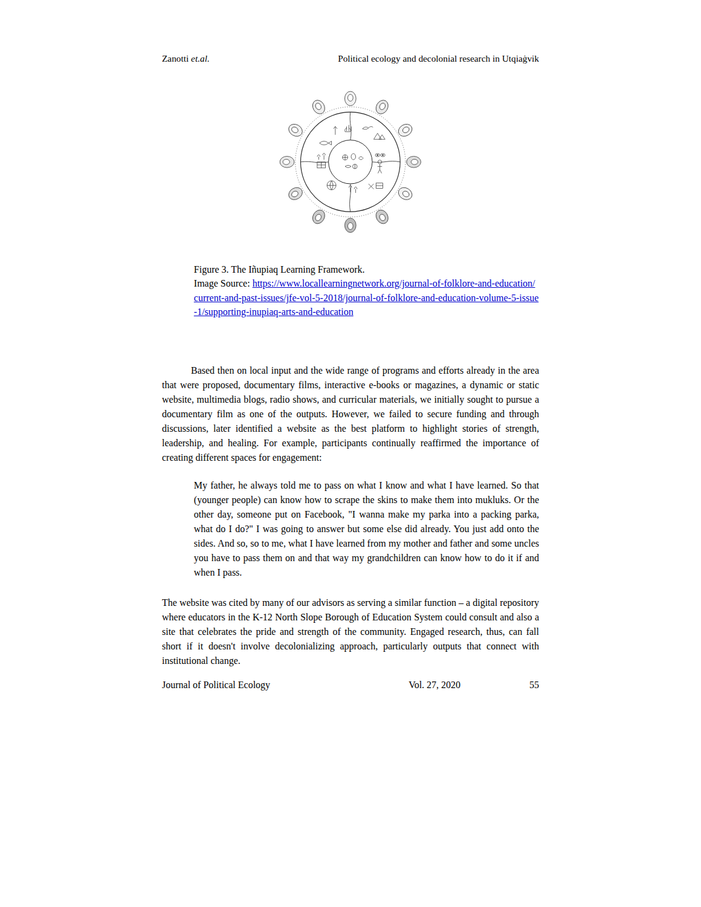Zanotti et.al. Political ecology and decolonial research in Utqiaġvik
Figure 3. The Iñupiaq Learning Framework.
Image Source: https://www.locallearningnetwork.org/journal-of-folklore-and-education/current-and-past-issues/jfe-vol-5-2018/journal-of-folklore-and-education-volume-5-issue-1/supporting-inupiaq-arts-and-education
Based then on local input and the wide range of programs and efforts already in the area that were proposed, documentary films, interactive e-books or magazines, a dynamic or static website, multimedia blogs, radio shows, and curricular materials, we initially sought to pursue a documentary film as one of the outputs. However, we failed to secure funding and through discussions, later identified a website as the best platform to highlight stories of strength, leadership, and healing. For example, participants continually reaffirmed the importance of creating different spaces for engagement:
My father, he always told me to pass on what I know and what I have learned. So that (younger people) can know how to scrape the skins to make them into mukluks. Or the other day, someone put on Facebook, "I wanna make my parka into a packing parka, what do I do?" I was going to answer but some else did already. You just add onto the sides. And so, so to me, what I have learned from my mother and father and some uncles you have to pass them on and that way my grandchildren can know how to do it if and when I pass.
The website was cited by many of our advisors as serving a similar function – a digital repository where educators in the K-12 North Slope Borough of Education System could consult and also a site that celebrates the pride and strength of the community. Engaged research, thus, can fall short if it doesn't involve decolonializing approach, particularly outputs that connect with institutional change.
Journal of Political Ecology Vol. 27, 2020 55